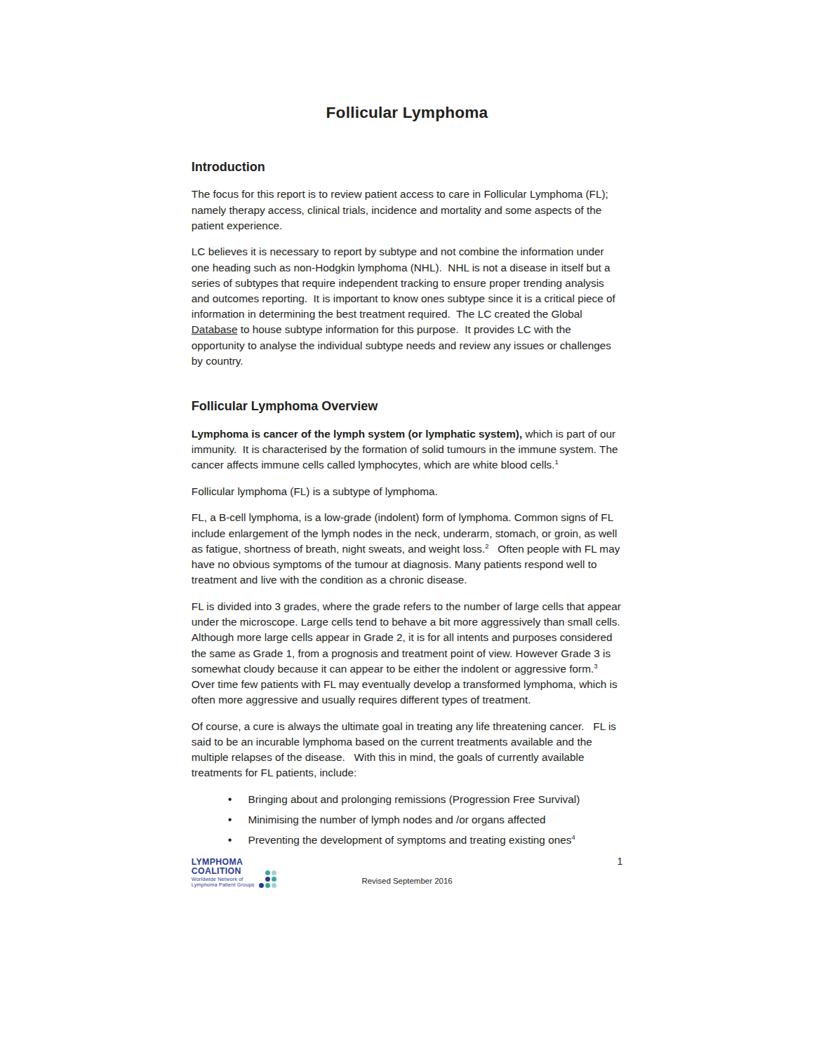Follicular Lymphoma
Introduction
The focus for this report is to review patient access to care in Follicular Lymphoma (FL); namely therapy access, clinical trials, incidence and mortality and some aspects of the patient experience.
LC believes it is necessary to report by subtype and not combine the information under one heading such as non-Hodgkin lymphoma (NHL). NHL is not a disease in itself but a series of subtypes that require independent tracking to ensure proper trending analysis and outcomes reporting. It is important to know ones subtype since it is a critical piece of information in determining the best treatment required. The LC created the Global Database to house subtype information for this purpose. It provides LC with the opportunity to analyse the individual subtype needs and review any issues or challenges by country.
Follicular Lymphoma Overview
Lymphoma is cancer of the lymph system (or lymphatic system), which is part of our immunity. It is characterised by the formation of solid tumours in the immune system. The cancer affects immune cells called lymphocytes, which are white blood cells.1
Follicular lymphoma (FL) is a subtype of lymphoma.
FL, a B-cell lymphoma, is a low-grade (indolent) form of lymphoma. Common signs of FL include enlargement of the lymph nodes in the neck, underarm, stomach, or groin, as well as fatigue, shortness of breath, night sweats, and weight loss.2 Often people with FL may have no obvious symptoms of the tumour at diagnosis. Many patients respond well to treatment and live with the condition as a chronic disease.
FL is divided into 3 grades, where the grade refers to the number of large cells that appear under the microscope. Large cells tend to behave a bit more aggressively than small cells. Although more large cells appear in Grade 2, it is for all intents and purposes considered the same as Grade 1, from a prognosis and treatment point of view. However Grade 3 is somewhat cloudy because it can appear to be either the indolent or aggressive form.3 Over time few patients with FL may eventually develop a transformed lymphoma, which is often more aggressive and usually requires different types of treatment.
Of course, a cure is always the ultimate goal in treating any life threatening cancer. FL is said to be an incurable lymphoma based on the current treatments available and the multiple relapses of the disease. With this in mind, the goals of currently available treatments for FL patients, include:
Bringing about and prolonging remissions (Progression Free Survival)
Minimising the number of lymph nodes and /or organs affected
Preventing the development of symptoms and treating existing ones4
LYMPHOMA
COALITION
Worldwide Network of
Lymphoma Patient Groups
1
Revised September 2016